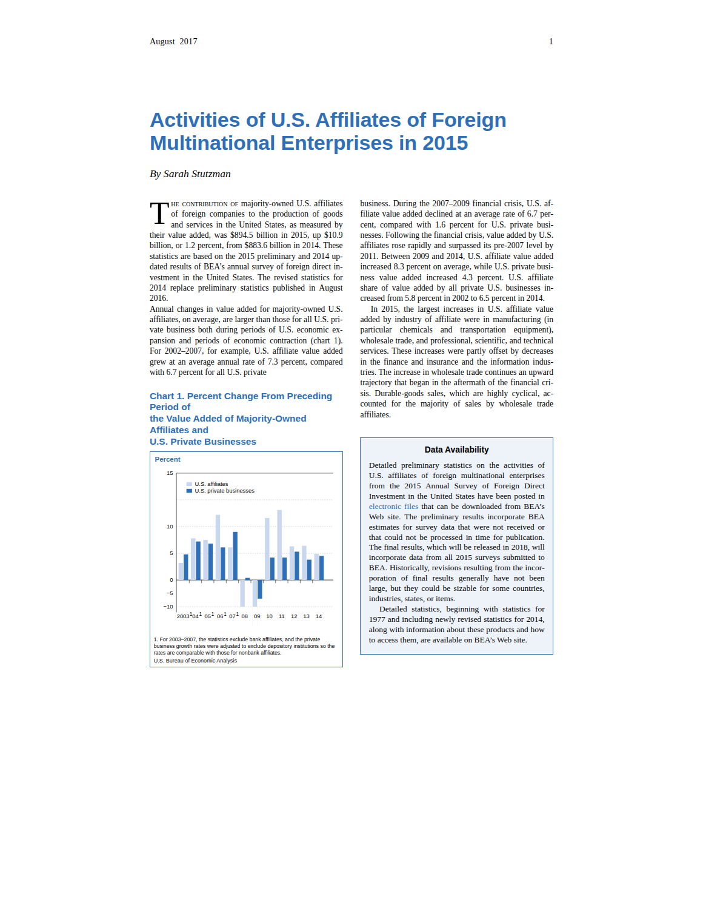August 2017
1
Activities of U.S. Affiliates of Foreign
Multinational Enterprises in 2015
By Sarah Stutzman
The contribution of majority-owned U.S. affiliates of foreign companies to the production of goods and services in the United States, as measured by their value added, was $894.5 billion in 2015, up $10.9 billion, or 1.2 percent, from $883.6 billion in 2014. These statistics are based on the 2015 preliminary and 2014 updated results of BEA’s annual survey of foreign direct investment in the United States. The revised statistics for 2014 replace preliminary statistics published in August 2016.
Annual changes in value added for majority-owned U.S. affiliates, on average, are larger than those for all U.S. private business both during periods of U.S. economic expansion and periods of economic contraction (chart 1). For 2002–2007, for example, U.S. affiliate value added grew at an average annual rate of 7.3 percent, compared with 6.7 percent for all U.S. private
Chart 1. Percent Change From Preceding Period of
the Value Added of Majority-Owned Affiliates and
U.S. Private Businesses
Percent
15 10 5 0 −10 −5 2003 1 04 1 05 1 06 1 07 1 08 09 10 11 12 13 14 U.S. affiliates U.S. private businesses
1. For 2003–2007, the statistics exclude bank affiliates, and the private business growth rates were adjusted to exclude depository institutions so the rates are comparable with those for nonbank affiliates.
U.S. Bureau of Economic Analysis
business. During the 2007–2009 financial crisis, U.S. affiliate value added declined at an average rate of 6.7 percent, compared with 1.6 percent for U.S. private businesses. Following the financial crisis, value added by U.S. affiliates rose rapidly and surpassed its pre-2007 level by 2011. Between 2009 and 2014, U.S. affiliate value added increased 8.3 percent on average, while U.S. private business value added increased 4.3 percent. U.S. affiliate share of value added by all private U.S. businesses increased from 5.8 percent in 2002 to 6.5 percent in 2014.
In 2015, the largest increases in U.S. affiliate value added by industry of affiliate were in manufacturing (in particular chemicals and transportation equipment), wholesale trade, and professional, scientific, and technical services. These increases were partly offset by decreases in the finance and insurance and the information industries. The increase in wholesale trade continues an upward trajectory that began in the aftermath of the financial crisis. Durable-goods sales, which are highly cyclical, accounted for the majority of sales by wholesale trade affiliates.
Data Availability
Detailed preliminary statistics on the activities of U.S. affiliates of foreign multinational enterprises from the 2015 Annual Survey of Foreign Direct Investment in the United States have been posted in electronic files that can be downloaded from BEA’s Web site. The preliminary results incorporate BEA estimates for survey data that were not received or that could not be processed in time for publication. The final results, which will be released in 2018, will incorporate data from all 2015 surveys submitted to BEA. Historically, revisions resulting from the incorporation of final results generally have not been large, but they could be sizable for some countries, industries, states, or items.
Detailed statistics, beginning with statistics for 1977 and including newly revised statistics for 2014, along with information about these products and how to access them, are available on BEA’s Web site.